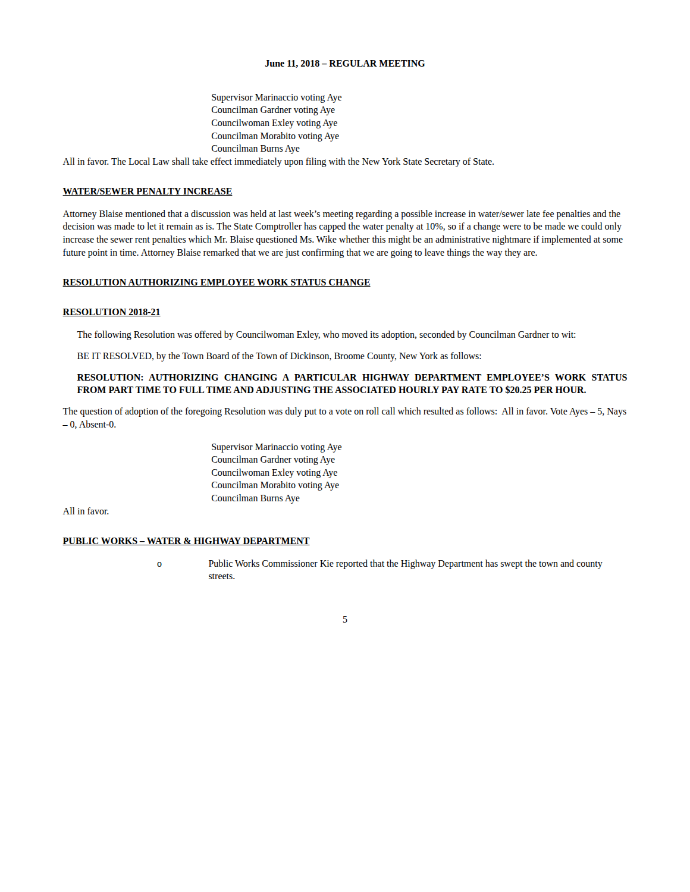June 11, 2018 – REGULAR MEETING
Supervisor Marinaccio voting Aye
Councilman Gardner voting Aye
Councilwoman Exley voting Aye
Councilman Morabito voting Aye
Councilman Burns Aye
All in favor. The Local Law shall take effect immediately upon filing with the New York State Secretary of State.
WATER/SEWER PENALTY INCREASE
Attorney Blaise mentioned that a discussion was held at last week’s meeting regarding a possible increase in water/sewer late fee penalties and the decision was made to let it remain as is. The State Comptroller has capped the water penalty at 10%, so if a change were to be made we could only increase the sewer rent penalties which Mr. Blaise questioned Ms. Wike whether this might be an administrative nightmare if implemented at some future point in time. Attorney Blaise remarked that we are just confirming that we are going to leave things the way they are.
RESOLUTION AUTHORIZING EMPLOYEE WORK STATUS CHANGE
RESOLUTION 2018-21
The following Resolution was offered by Councilwoman Exley, who moved its adoption, seconded by Councilman Gardner to wit:
BE IT RESOLVED, by the Town Board of the Town of Dickinson, Broome County, New York as follows:
RESOLUTION: AUTHORIZING CHANGING A PARTICULAR HIGHWAY DEPARTMENT EMPLOYEE’S WORK STATUS FROM PART TIME TO FULL TIME AND ADJUSTING THE ASSOCIATED HOURLY PAY RATE TO $20.25 PER HOUR.
The question of adoption of the foregoing Resolution was duly put to a vote on roll call which resulted as follows: All in favor. Vote Ayes – 5, Nays – 0, Absent-0.
Supervisor Marinaccio voting Aye
Councilman Gardner voting Aye
Councilwoman Exley voting Aye
Councilman Morabito voting Aye
Councilman Burns Aye
All in favor.
PUBLIC WORKS – WATER & HIGHWAY DEPARTMENT
o Public Works Commissioner Kie reported that the Highway Department has swept the town and county streets.
5